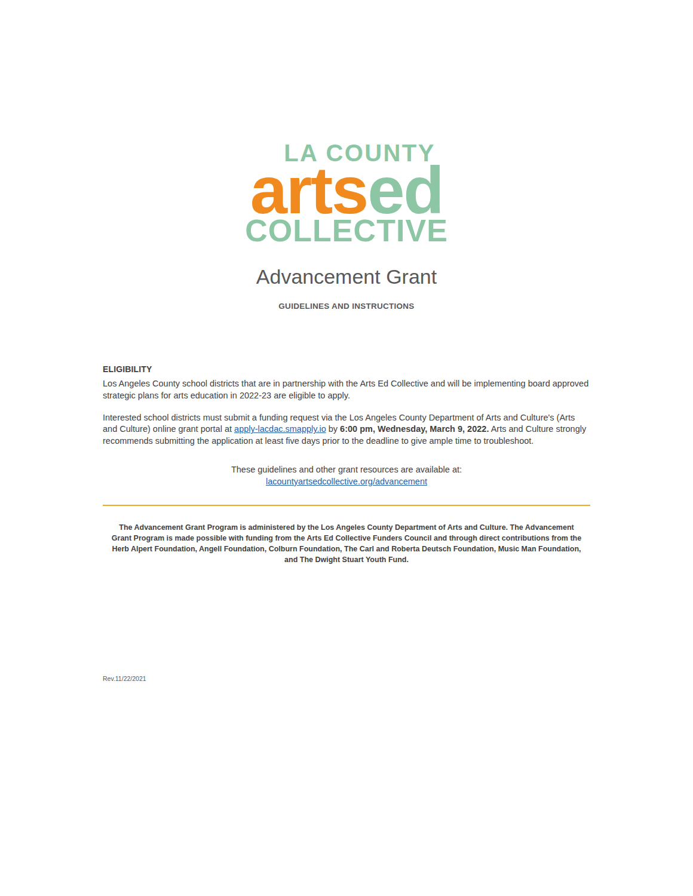LA COUNTY
arts ed
COLLECTIVE
Advancement Grant
GUIDELINES AND INSTRUCTIONS
ELIGIBILITY
Los Angeles County school districts that are in partnership with the Arts Ed Collective and will be implementing board approved strategic plans for arts education in 2022-23 are eligible to apply.
Interested school districts must submit a funding request via the Los Angeles County Department of Arts and Culture's (Arts and Culture) online grant portal at apply-lacdac.smapply.io by 6:00 pm, Wednesday, March 9, 2022. Arts and Culture strongly recommends submitting the application at least five days prior to the deadline to give ample time to troubleshoot.
These guidelines and other grant resources are available at:
lacountyartsedcollective.org/advancement
The Advancement Grant Program is administered by the Los Angeles County Department of Arts and Culture. The Advancement Grant Program is made possible with funding from the Arts Ed Collective Funders Council and through direct contributions from the Herb Alpert Foundation, Angell Foundation, Colburn Foundation, The Carl and Roberta Deutsch Foundation, Music Man Foundation, and The Dwight Stuart Youth Fund.
Rev.11/22/2021